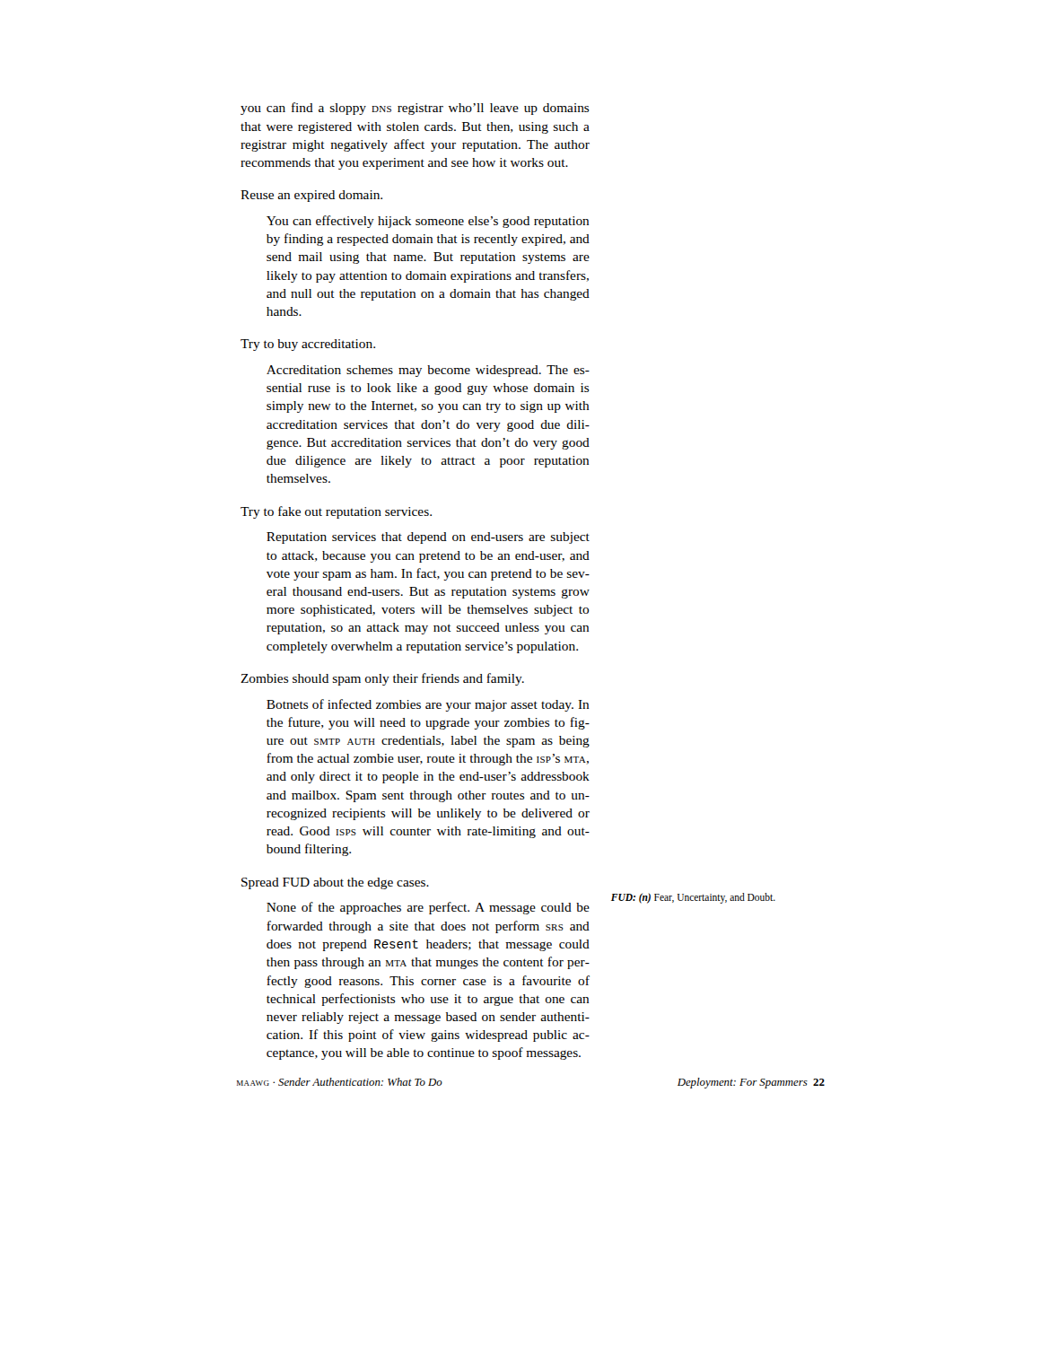you can find a sloppy dns registrar who’ll leave up domains that were registered with stolen cards. But then, using such a registrar might negatively affect your reputation. The author recommends that you experiment and see how it works out.
Reuse an expired domain.
You can effectively hijack someone else’s good reputation by finding a respected domain that is recently expired, and send mail using that name. But reputation systems are likely to pay attention to domain expirations and transfers, and null out the reputation on a domain that has changed hands.
Try to buy accreditation.
Accreditation schemes may become widespread. The essential ruse is to look like a good guy whose domain is simply new to the Internet, so you can try to sign up with accreditation services that don’t do very good due diligence. But accreditation services that don’t do very good due diligence are likely to attract a poor reputation themselves.
Try to fake out reputation services.
Reputation services that depend on end-users are subject to attack, because you can pretend to be an end-user, and vote your spam as ham. In fact, you can pretend to be several thousand end-users. But as reputation systems grow more sophisticated, voters will be themselves subject to reputation, so an attack may not succeed unless you can completely overwhelm a reputation service’s population.
Zombies should spam only their friends and family.
Botnets of infected zombies are your major asset today. In the future, you will need to upgrade your zombies to figure out smtp auth credentials, label the spam as being from the actual zombie user, route it through the isp’s mta, and only direct it to people in the end-user’s addressbook and mailbox. Spam sent through other routes and to unrecognized recipients will be unlikely to be delivered or read. Good isps will counter with rate-limiting and outbound filtering.
Spread FUD about the edge cases.
FUD: (n) Fear, Uncertainty, and Doubt.
None of the approaches are perfect. A message could be forwarded through a site that does not perform srs and does not prepend Resent headers; that message could then pass through an mta that munges the content for perfectly good reasons. This corner case is a favourite of technical perfectionists who use it to argue that one can never reliably reject a message based on sender authentication. If this point of view gains widespread public acceptance, you will be able to continue to spoof messages.
maawg · Sender Authentication: What To Do
Deployment: For Spammers22